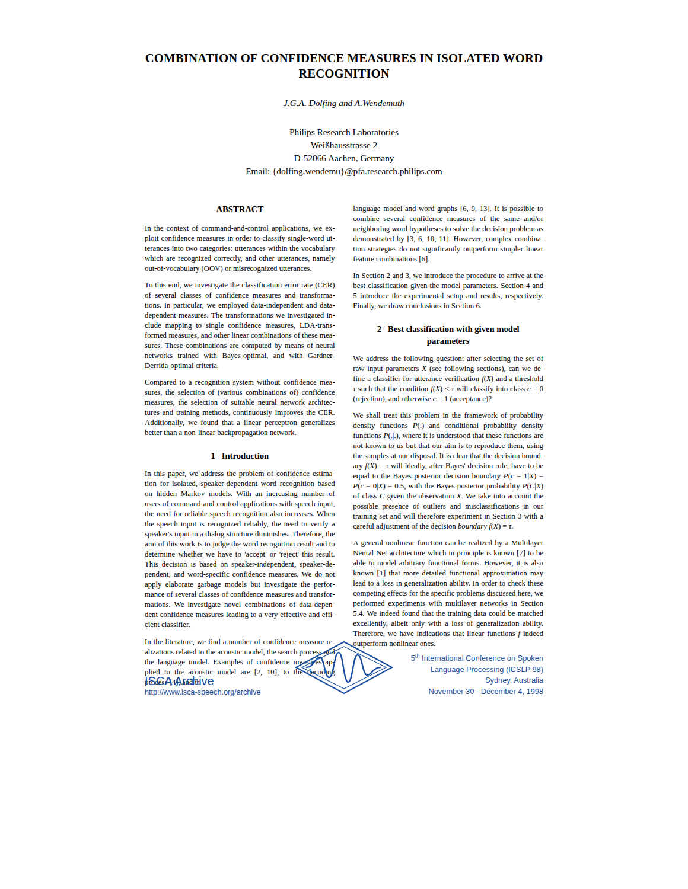COMBINATION OF CONFIDENCE MEASURES IN ISOLATED WORD
RECOGNITION
J.G.A. Dolfing and A.Wendemuth
Philips Research Laboratories
Weißhausstrasse 2
D-52066 Aachen, Germany
Email: {dolfing,wendemu}@pfa.research.philips.com
ABSTRACT
In the context of command-and-control applications, we exploit confidence measures in order to classify single-word utterances into two categories: utterances within the vocabulary which are recognized correctly, and other utterances, namely out-of-vocabulary (OOV) or misrecognized utterances.
To this end, we investigate the classification error rate (CER) of several classes of confidence measures and transformations. In particular, we employed data-independent and data-dependent measures. The transformations we investigated include mapping to single confidence measures, LDA-transformed measures, and other linear combinations of these measures. These combinations are computed by means of neural networks trained with Bayes-optimal, and with Gardner-Derrida-optimal criteria.
Compared to a recognition system without confidence measures, the selection of (various combinations of) confidence measures, the selection of suitable neural network architectures and training methods, continuously improves the CER. Additionally, we found that a linear perceptron generalizes better than a non-linear backpropagation network.
1 Introduction
In this paper, we address the problem of confidence estimation for isolated, speaker-dependent word recognition based on hidden Markov models. With an increasing number of users of command-and-control applications with speech input, the need for reliable speech recognition also increases. When the speech input is recognized reliably, the need to verify a speaker's input in a dialog structure diminishes. Therefore, the aim of this work is to judge the word recognition result and to determine whether we have to 'accept' or 'reject' this result. This decision is based on speaker-independent, speaker-dependent, and word-specific confidence measures. We do not apply elaborate garbage models but investigate the performance of several classes of confidence measures and transformations. We investigate novel combinations of data-dependent confidence measures leading to a very effective and efficient classifier.
In the literature, we find a number of confidence measure realizations related to the acoustic model, the search process and the language model. Examples of confidence measures applied to the acoustic model are [2, 10], to the decoding process [4], and to
language model and word graphs [6, 9, 13]. It is possible to combine several confidence measures of the same and/or neighboring word hypotheses to solve the decision problem as demonstrated by [3, 6, 10, 11]. However, complex combination strategies do not significantly outperform simpler linear feature combinations [6].
In Section 2 and 3, we introduce the procedure to arrive at the best classification given the model parameters. Section 4 and 5 introduce the experimental setup and results, respectively. Finally, we draw conclusions in Section 6.
2 Best classification with given model
parameters
We address the following question: after selecting the set of raw input parameters X (see following sections), can we define a classifier for utterance verification f(X) and a threshold τ such that the condition f(X) ≤ τ will classify into class c = 0 (rejection), and otherwise c = 1 (acceptance)?
We shall treat this problem in the framework of probability density functions P(.) and conditional probability density functions P(.|.), where it is understood that these functions are not known to us but that our aim is to reproduce them, using the samples at our disposal. It is clear that the decision boundary f(X) = τ will ideally, after Bayes' decision rule, have to be equal to the Bayes posterior decision boundary P(c = 1|X) = P(c = 0|X) = 0.5, with the Bayes posterior probability P(C|X) of class C given the observation X. We take into account the possible presence of outliers and misclassifications in our training set and will therefore experiment in Section 3 with a careful adjustment of the decision boundary f(X) = τ.
A general nonlinear function can be realized by a Multilayer Neural Net architecture which in principle is known [7] to be able to model arbitrary functional forms. However, it is also known [1] that more detailed functional approximation may lead to a loss in generalization ability. In order to check these competing effects for the specific problems discussed here, we performed experiments with multilayer networks in Section 5.4. We indeed found that the training data could be matched excellently, albeit only with a loss of generalization ability. Therefore, we have indications that linear functions f indeed outperform nonlinear ones.
ISCA Archive
http://www.isca-speech.org/archive
5th International Conference on Spoken
Language Processing (ICSLP 98)
Sydney, Australia
November 30 - December 4, 1998